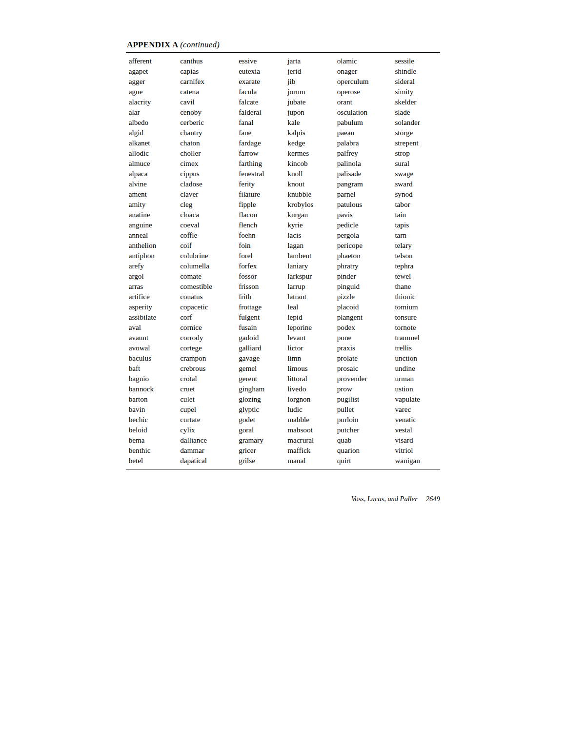APPENDIX A (continued)
| afferent | canthus | essive | jarta | olamic | sessile |
| agapet | capias | eutexia | jerid | onager | shindle |
| agger | carnifex | exarate | jib | operculum | sideral |
| ague | catena | facula | jorum | operose | simity |
| alacrity | cavil | falcate | jubate | orant | skelder |
| alar | cenoby | falderal | jupon | osculation | slade |
| albedo | cerberic | fanal | kale | pabulum | solander |
| algid | chantry | fane | kalpis | paean | storge |
| alkanet | chaton | fardage | kedge | palabra | strepent |
| allodic | choller | farrow | kermes | palfrey | strop |
| almuce | cimex | farthing | kincob | palinola | sural |
| alpaca | cippus | fenestral | knoll | palisade | swage |
| alvine | cladose | ferity | knout | pangram | sward |
| ament | claver | filature | knubble | parnel | synod |
| amity | cleg | fipple | krobylos | patulous | tabor |
| anatine | cloaca | flacon | kurgan | pavis | tain |
| anguine | coeval | flench | kyrie | pedicle | tapis |
| anneal | coffle | foehn | lacis | pergola | tarn |
| anthelion | coif | foin | lagan | pericope | telary |
| antiphon | colubrine | forel | lambent | phaeton | telson |
| arefy | columella | forfex | laniary | phratry | tephra |
| argol | comate | fossor | larkspur | pinder | tewel |
| arras | comestible | frisson | larrup | pinguid | thane |
| artifice | conatus | frith | latrant | pizzle | thionic |
| asperity | copacetic | frottage | leal | placoid | tomium |
| assibilate | corf | fulgent | lepid | plangent | tonsure |
| aval | cornice | fusain | leporine | podex | tornote |
| avaunt | corrody | gadoid | levant | pone | trammel |
| avowal | cortege | galliard | lictor | praxis | trellis |
| baculus | crampon | gavage | limn | prolate | unction |
| baft | crebrous | gemel | limous | prosaic | undine |
| bagnio | crotal | gerent | littoral | provender | urman |
| bannock | cruet | gingham | livedo | prow | ustion |
| barton | culet | glozing | lorgnon | pugilist | vapulate |
| bavin | cupel | glyptic | ludic | pullet | varec |
| bechic | curtate | godet | mabble | purloin | venatic |
| beloid | cylix | goral | mabsoot | putcher | vestal |
| bema | dalliance | gramary | macrural | quab | visard |
| benthic | dammar | gricer | maffick | quarion | vitriol |
| betel | dapatical | grilse | manal | quirt | wanigan |
Voss, Lucas, and Paller2649